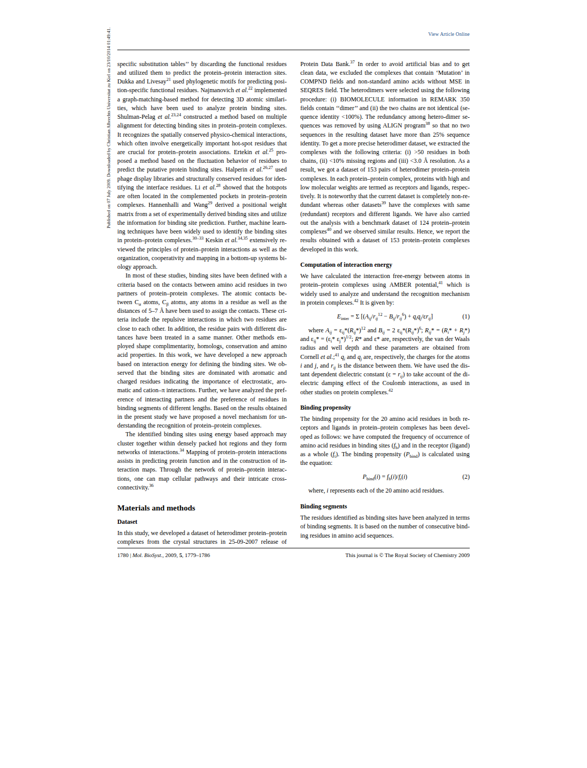Published on 07 July 2009. Downloaded by Christian Albrechts Universitat zu Kiel on 23/10/2014 01:49:41.
View Article Online
specific substitution tables’’ by discarding the functional residues and utilized them to predict the protein–protein interaction sites. Dukka and Livesay21 used phylogenetic motifs for predicting position-specific functional residues. Najmanovich et al.22 implemented a graph-matching-based method for detecting 3D atomic similarities, which have been used to analyze protein binding sites. Shulman-Pelag et al.23,24 constructed a method based on multiple alignment for detecting binding sites in protein–protein complexes. It recognizes the spatially conserved physico-chemical interactions, which often involve energetically important hot-spot residues that are crucial for protein–protein associations. Ertekin et al.25 proposed a method based on the fluctuation behavior of residues to predict the putative protein binding sites. Halperin et al.26,27 used phage display libraries and structurally conserved residues for identifying the interface residues. Li et al.28 showed that the hotspots are often located in the complemented pockets in protein–protein complexes. Hannenhalli and Wang29 derived a positional weight matrix from a set of experimentally derived binding sites and utilize the information for binding site prediction. Further, machine learning techniques have been widely used to identify the binding sites in protein–protein complexes.30–33 Keskin et al.34,35 extensively reviewed the principles of protein–protein interactions as well as the organization, cooperativity and mapping in a bottom-up systems biology approach.
In most of these studies, binding sites have been defined with a criteria based on the contacts between amino acid residues in two partners of protein–protein complexes. The atomic contacts between Cα atoms, Cβ atoms, any atoms in a residue as well as the distances of 5–7 Å have been used to assign the contacts. These criteria include the repulsive interactions in which two residues are close to each other. In addition, the residue pairs with different distances have been treated in a same manner. Other methods employed shape complimentarity, homologs, conservation and amino acid properties. In this work, we have developed a new approach based on interaction energy for defining the binding sites. We observed that the binding sites are dominated with aromatic and charged residues indicating the importance of electrostatic, aromatic and cation–π interactions. Further, we have analyzed the preference of interacting partners and the preference of residues in binding segments of different lengths. Based on the results obtained in the present study we have proposed a novel mechanism for understanding the recognition of protein–protein complexes.
The identified binding sites using energy based approach may cluster together within densely packed hot regions and they form networks of interactions.34 Mapping of protein–protein interactions assists in predicting protein function and in the construction of interaction maps. Through the network of protein–protein interactions, one can map cellular pathways and their intricate cross-connectivity.36
Materials and methods
Dataset
In this study, we developed a dataset of heterodimer protein–protein complexes from the crystal structures in 25-09-2007 release of Protein Data Bank.37 In order to avoid artificial bias and to get clean data, we excluded the complexes that contain ‘Mutation’ in COMPND fields and non-standard amino acids without MSE in SEQRES field. The heterodimers were selected using the following procedure: (i) BIOMOLECULE information in REMARK 350 fields contain ‘‘dimer’’ and (ii) the two chains are not identical (sequence identity <100%). The redundancy among hetero-dimer sequences was removed by using ALIGN program38 so that no two sequences in the resulting dataset have more than 25% sequence identity. To get a more precise heterodimer dataset, we extracted the complexes with the following criteria: (i) >50 residues in both chains, (ii) <10% missing regions and (iii) <3.0 Å resolution. As a result, we got a dataset of 153 pairs of heterodimer protein–protein complexes. In each protein–protein complex, proteins with high and low molecular weights are termed as receptors and ligands, respectively. It is noteworthy that the current dataset is completely non-redundant whereas other datasets39 have the complexes with same (redundant) receptors and different ligands. We have also carried out the analysis with a benchmark dataset of 124 protein–protein complexes40 and we observed similar results. Hence, we report the results obtained with a dataset of 153 protein–protein complexes developed in this work.
Computation of interaction energy
We have calculated the interaction free-energy between atoms in protein–protein complexes using AMBER potential,41 which is widely used to analyze and understand the recognition mechanism in protein complexes.42 It is given by:
Einter = Σ [(Aij/rij12 − Bij/rij6) + qiqj/εrij](1)
where Aij = εij*(Rij*)12 and Bij = 2 εij*(Rij*)6; Rij* = (Ri* + Rj*) and εij* = (εi* εj*)1/2; R* and ε* are, respectively, the van der Waals radius and well depth and these parameters are obtained from Cornell et al.;41 qi and qj are, respectively, the charges for the atoms i and j, and rij is the distance between them. We have used the distant dependent dielectric constant (ε = rij) to take account of the dielectric damping effect of the Coulomb interactions, as used in other studies on protein complexes.42
Binding propensity
The binding propensity for the 20 amino acid residues in both receptors and ligands in protein–protein complexes has been developed as follows: we have computed the frequency of occurrence of amino acid residues in binding sites (fb) and in the receptor (ligand) as a whole (ft). The binding propensity (Pbind) is calculated using the equation:
Pbind(i) = fb(i)/ft(i)(2)
where, i represents each of the 20 amino acid residues.
Binding segments
The residues identified as binding sites have been analyzed in terms of binding segments. It is based on the number of consecutive binding residues in amino acid sequences.
1780 | Mol. BioSyst., 2009, 5, 1779–1786
This journal is © The Royal Society of Chemistry 2009